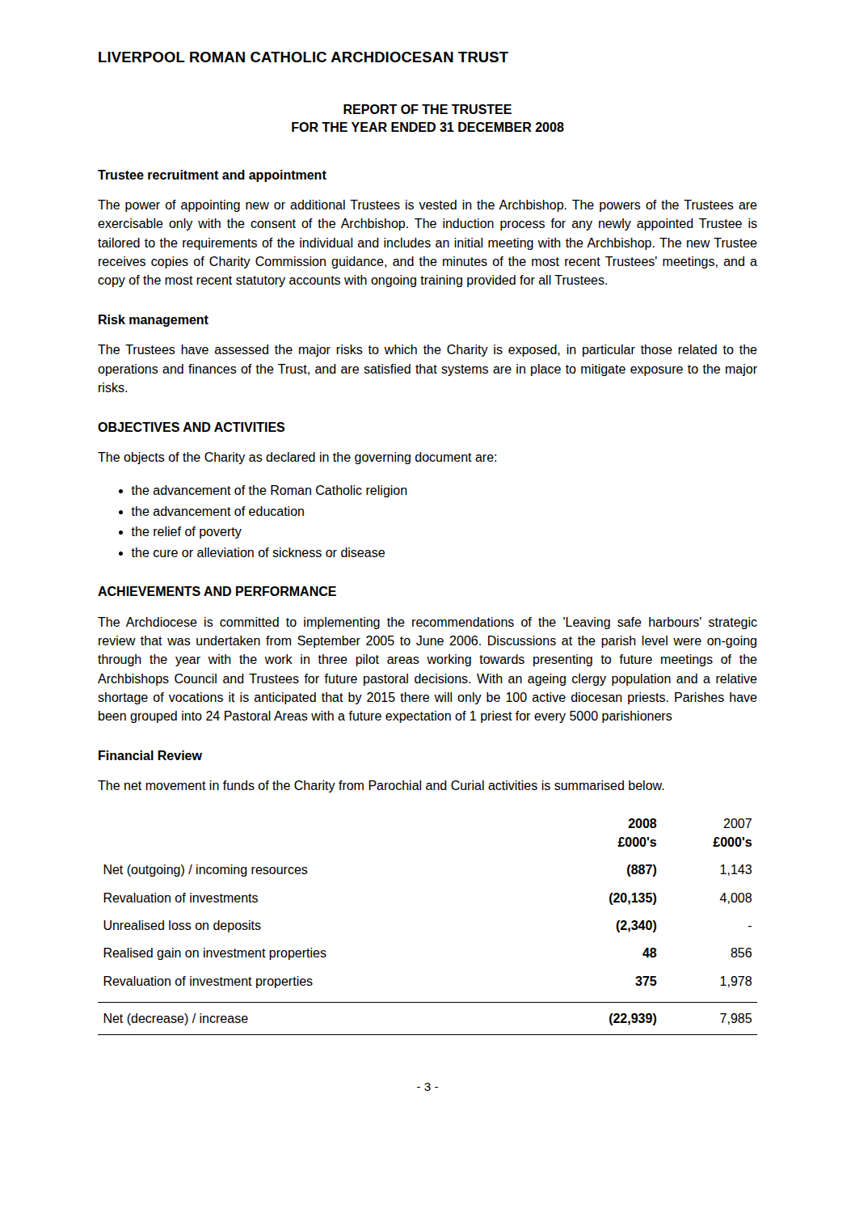LIVERPOOL ROMAN CATHOLIC ARCHDIOCESAN TRUST
REPORT OF THE TRUSTEE FOR THE YEAR ENDED 31 DECEMBER 2008
Trustee recruitment and appointment
The power of appointing new or additional Trustees is vested in the Archbishop. The powers of the Trustees are exercisable only with the consent of the Archbishop. The induction process for any newly appointed Trustee is tailored to the requirements of the individual and includes an initial meeting with the Archbishop. The new Trustee receives copies of Charity Commission guidance, and the minutes of the most recent Trustees' meetings, and a copy of the most recent statutory accounts with ongoing training provided for all Trustees.
Risk management
The Trustees have assessed the major risks to which the Charity is exposed, in particular those related to the operations and finances of the Trust, and are satisfied that systems are in place to mitigate exposure to the major risks.
OBJECTIVES AND ACTIVITIES
The objects of the Charity as declared in the governing document are:
the advancement of the Roman Catholic religion
the advancement of education
the relief of poverty
the cure or alleviation of sickness or disease
ACHIEVEMENTS AND PERFORMANCE
The Archdiocese is committed to implementing the recommendations of the 'Leaving safe harbours' strategic review that was undertaken from September 2005 to June 2006. Discussions at the parish level were on-going through the year with the work in three pilot areas working towards presenting to future meetings of the Archbishops Council and Trustees for future pastoral decisions. With an ageing clergy population and a relative shortage of vocations it is anticipated that by 2015 there will only be 100 active diocesan priests. Parishes have been grouped into 24 Pastoral Areas with a future expectation of 1 priest for every 5000 parishioners
Financial Review
The net movement in funds of the Charity from Parochial and Curial activities is summarised below.
| | 2008 £000's | 2007 £000's |
| --- | --- | --- |
| Net (outgoing) / incoming resources | (887) | 1,143 |
| Revaluation of investments | (20,135) | 4,008 |
| Unrealised loss on deposits | (2,340) | - |
| Realised gain on investment properties | 48 | 856 |
| Revaluation of investment properties | 375 | 1,978 |
| Net (decrease) / increase | (22,939) | 7,985 |
- 3 -